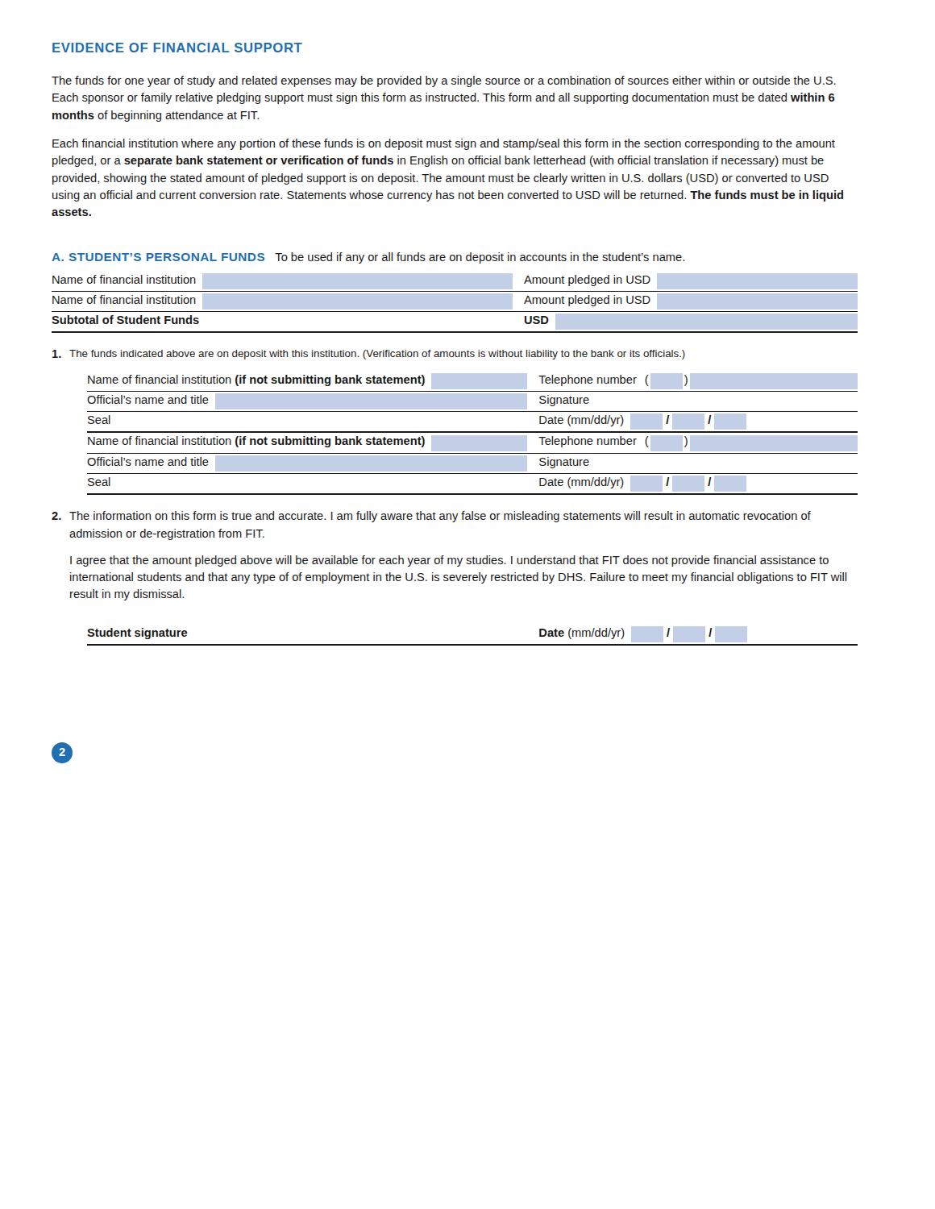Evidence of Financial Support
The funds for one year of study and related expenses may be provided by a single source or a combination of sources either within or outside the U.S. Each sponsor or family relative pledging support must sign this form as instructed. This form and all supporting documentation must be dated within 6 months of beginning attendance at FIT.
Each financial institution where any portion of these funds is on deposit must sign and stamp/seal this form in the section corresponding to the amount pledged, or a separate bank statement or verification of funds in English on official bank letterhead (with official translation if necessary) must be provided, showing the stated amount of pledged support is on deposit. The amount must be clearly written in U.S. dollars (USD) or converted to USD using an official and current conversion rate. Statements whose currency has not been converted to USD will be returned. The funds must be in liquid assets.
A. Student’s Personal Funds
To be used if any or all funds are on deposit in accounts in the student’s name.
Name of financial institution
Amount pledged in USD
Name of financial institution
Amount pledged in USD
Subtotal of Student Funds
USD
1.
The funds indicated above are on deposit with this institution. (Verification of amounts is without liability to the bank or its officials.)
Name of financial institution (if not submitting bank statement)
Telephone number ( )
Official’s name and title
Signature
Seal
Date (mm/dd/yr) / /
Name of financial institution (if not submitting bank statement)
Telephone number ( )
Official’s name and title
Signature
Seal
Date (mm/dd/yr) / /
2.
The information on this form is true and accurate. I am fully aware that any false or misleading statements will result in automatic revocation of admission or de-registration from FIT.
I agree that the amount pledged above will be available for each year of my studies. I understand that FIT does not provide financial assistance to international students and that any type of of employment in the U.S. is severely restricted by DHS. Failure to meet my financial obligations to FIT will result in my dismissal.
Student signature
Date (mm/dd/yr) / /
2